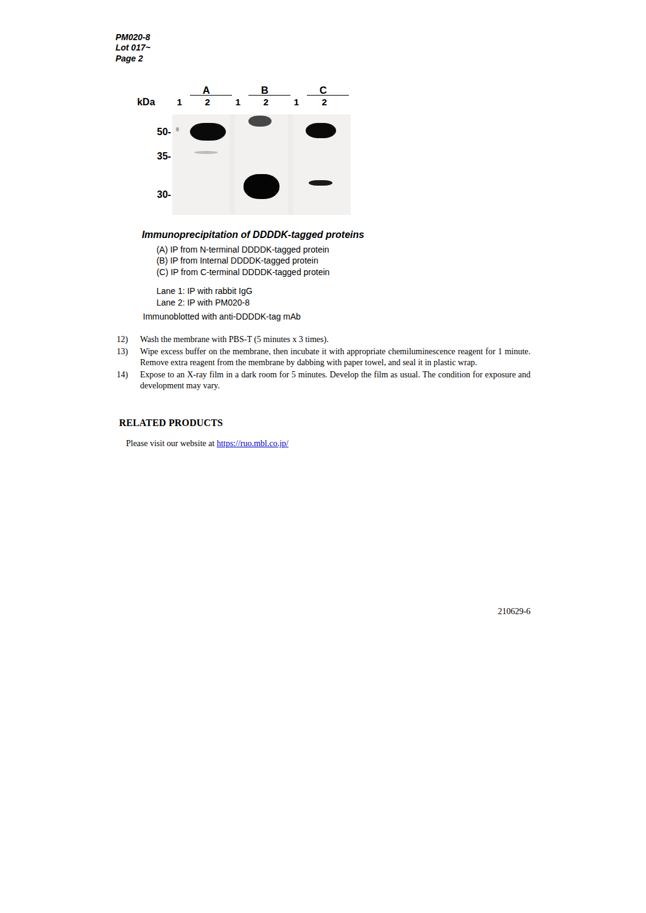PM020-8
Lot 017~
Page 2
A B C
kDa 1 2 1 2 1 2
50- 35‑ 30‑
Immunoprecipitation of DDDDK-tagged proteins
(A) IP from N-terminal DDDDK-tagged protein
(B) IP from Internal DDDDK-tagged protein
(C) IP from C-terminal DDDDK-tagged protein
Lane 1: IP with rabbit IgG
Lane 2: IP with PM020-8
Immunoblotted with anti-DDDDK-tag mAb
12) Wash the membrane with PBS-T (5 minutes x 3 times).
13) Wipe excess buffer on the membrane, then incubate it with appropriate chemiluminescence reagent for 1 minute. Remove extra reagent from the membrane by dabbing with paper towel, and seal it in plastic wrap.
14) Expose to an X-ray film in a dark room for 5 minutes. Develop the film as usual. The condition for exposure and development may vary.
RELATED PRODUCTS
Please visit our website at https://ruo.mbl.co.jp/
210629-6